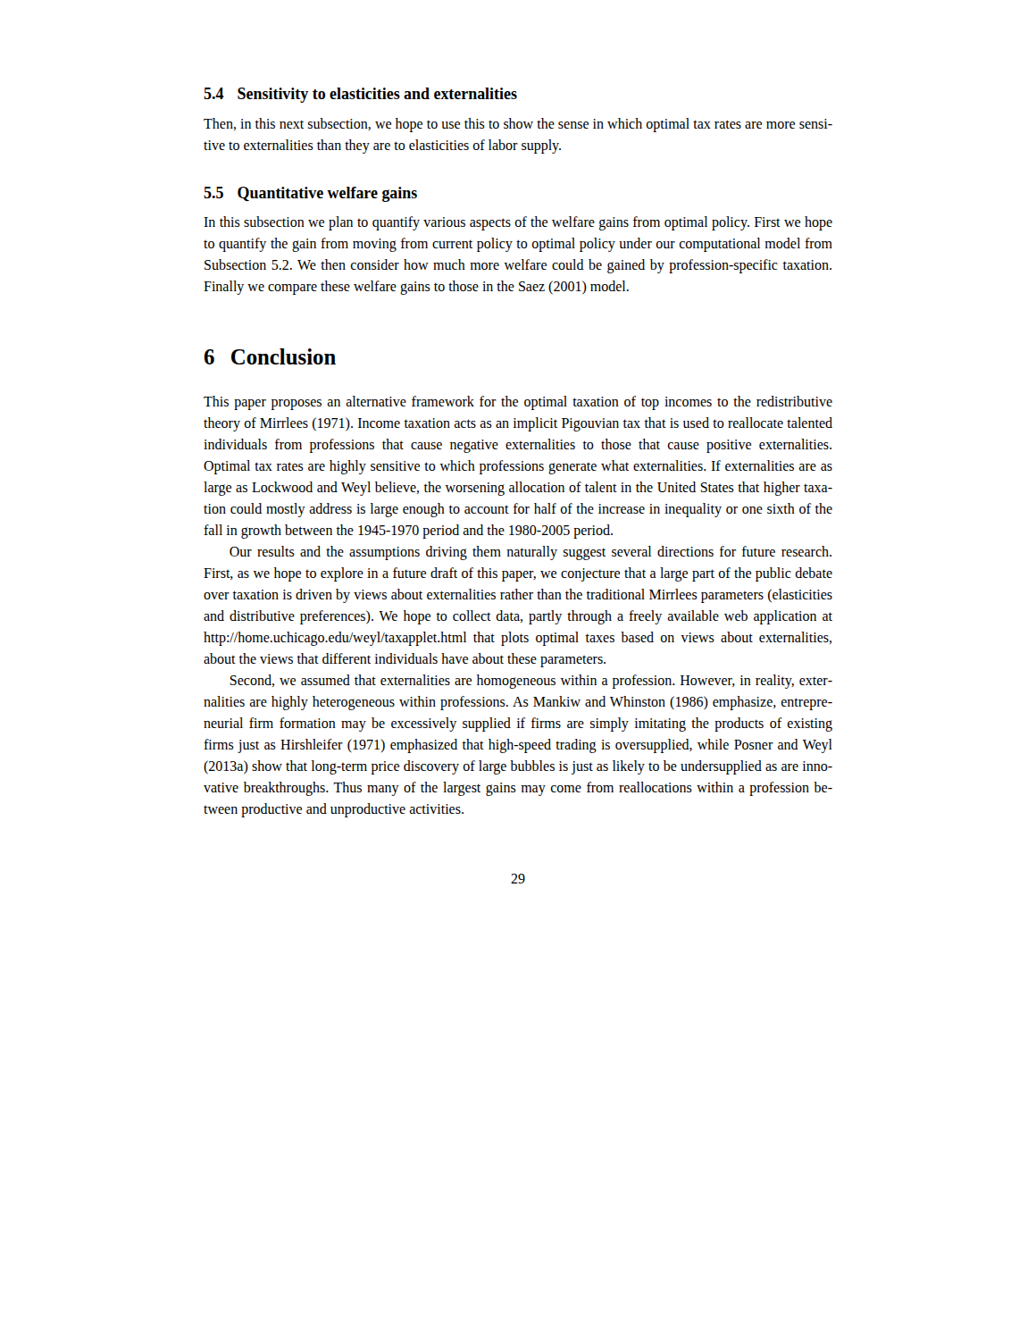5.4 Sensitivity to elasticities and externalities
Then, in this next subsection, we hope to use this to show the sense in which optimal tax rates are more sensitive to externalities than they are to elasticities of labor supply.
5.5 Quantitative welfare gains
In this subsection we plan to quantify various aspects of the welfare gains from optimal policy. First we hope to quantify the gain from moving from current policy to optimal policy under our computational model from Subsection 5.2. We then consider how much more welfare could be gained by profession-specific taxation. Finally we compare these welfare gains to those in the Saez (2001) model.
6 Conclusion
This paper proposes an alternative framework for the optimal taxation of top incomes to the redistributive theory of Mirrlees (1971). Income taxation acts as an implicit Pigouvian tax that is used to reallocate talented individuals from professions that cause negative externalities to those that cause positive externalities. Optimal tax rates are highly sensitive to which professions generate what externalities. If externalities are as large as Lockwood and Weyl believe, the worsening allocation of talent in the United States that higher taxation could mostly address is large enough to account for half of the increase in inequality or one sixth of the fall in growth between the 1945-1970 period and the 1980-2005 period.
Our results and the assumptions driving them naturally suggest several directions for future research. First, as we hope to explore in a future draft of this paper, we conjecture that a large part of the public debate over taxation is driven by views about externalities rather than the traditional Mirrlees parameters (elasticities and distributive preferences). We hope to collect data, partly through a freely available web application at http://home.uchicago.edu/weyl/taxapplet.html that plots optimal taxes based on views about externalities, about the views that different individuals have about these parameters.
Second, we assumed that externalities are homogeneous within a profession. However, in reality, externalities are highly heterogeneous within professions. As Mankiw and Whinston (1986) emphasize, entrepreneurial firm formation may be excessively supplied if firms are simply imitating the products of existing firms just as Hirshleifer (1971) emphasized that high-speed trading is oversupplied, while Posner and Weyl (2013a) show that long-term price discovery of large bubbles is just as likely to be undersupplied as are innovative breakthroughs. Thus many of the largest gains may come from reallocations within a profession between productive and unproductive activities.
29